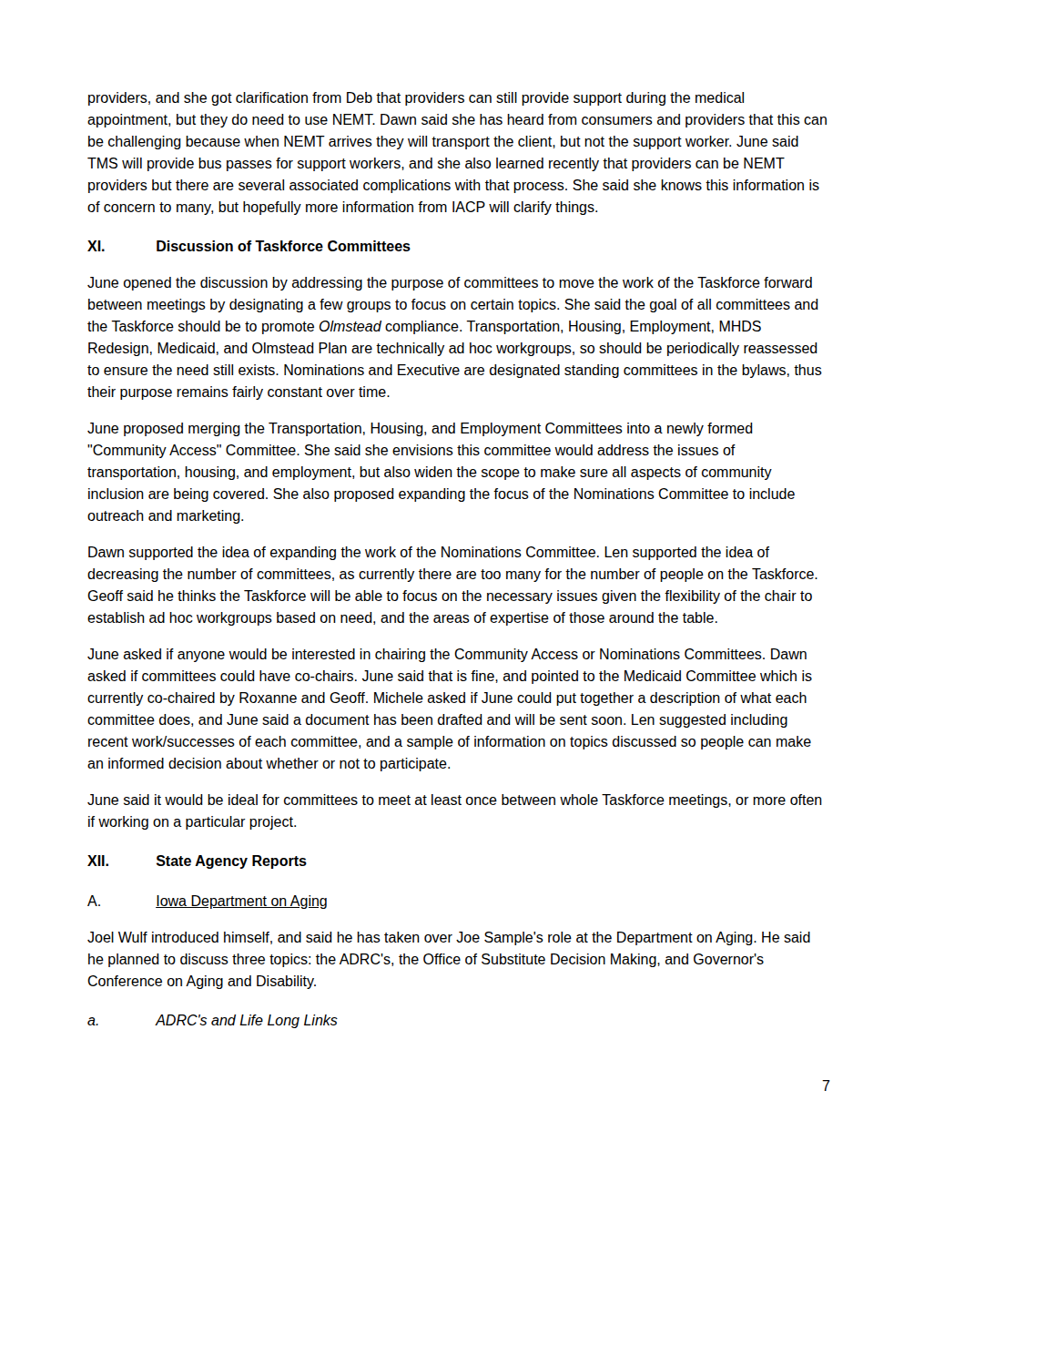providers, and she got clarification from Deb that providers can still provide support during the medical appointment, but they do need to use NEMT. Dawn said she has heard from consumers and providers that this can be challenging because when NEMT arrives they will transport the client, but not the support worker. June said TMS will provide bus passes for support workers, and she also learned recently that providers can be NEMT providers but there are several associated complications with that process. She said she knows this information is of concern to many, but hopefully more information from IACP will clarify things.
XI. Discussion of Taskforce Committees
June opened the discussion by addressing the purpose of committees to move the work of the Taskforce forward between meetings by designating a few groups to focus on certain topics. She said the goal of all committees and the Taskforce should be to promote Olmstead compliance. Transportation, Housing, Employment, MHDS Redesign, Medicaid, and Olmstead Plan are technically ad hoc workgroups, so should be periodically reassessed to ensure the need still exists. Nominations and Executive are designated standing committees in the bylaws, thus their purpose remains fairly constant over time.
June proposed merging the Transportation, Housing, and Employment Committees into a newly formed "Community Access" Committee. She said she envisions this committee would address the issues of transportation, housing, and employment, but also widen the scope to make sure all aspects of community inclusion are being covered. She also proposed expanding the focus of the Nominations Committee to include outreach and marketing.
Dawn supported the idea of expanding the work of the Nominations Committee. Len supported the idea of decreasing the number of committees, as currently there are too many for the number of people on the Taskforce. Geoff said he thinks the Taskforce will be able to focus on the necessary issues given the flexibility of the chair to establish ad hoc workgroups based on need, and the areas of expertise of those around the table.
June asked if anyone would be interested in chairing the Community Access or Nominations Committees. Dawn asked if committees could have co-chairs. June said that is fine, and pointed to the Medicaid Committee which is currently co-chaired by Roxanne and Geoff. Michele asked if June could put together a description of what each committee does, and June said a document has been drafted and will be sent soon. Len suggested including recent work/successes of each committee, and a sample of information on topics discussed so people can make an informed decision about whether or not to participate.
June said it would be ideal for committees to meet at least once between whole Taskforce meetings, or more often if working on a particular project.
XII. State Agency Reports
A. Iowa Department on Aging
Joel Wulf introduced himself, and said he has taken over Joe Sample's role at the Department on Aging. He said he planned to discuss three topics: the ADRC's, the Office of Substitute Decision Making, and Governor's Conference on Aging and Disability.
a. ADRC's and Life Long Links
7